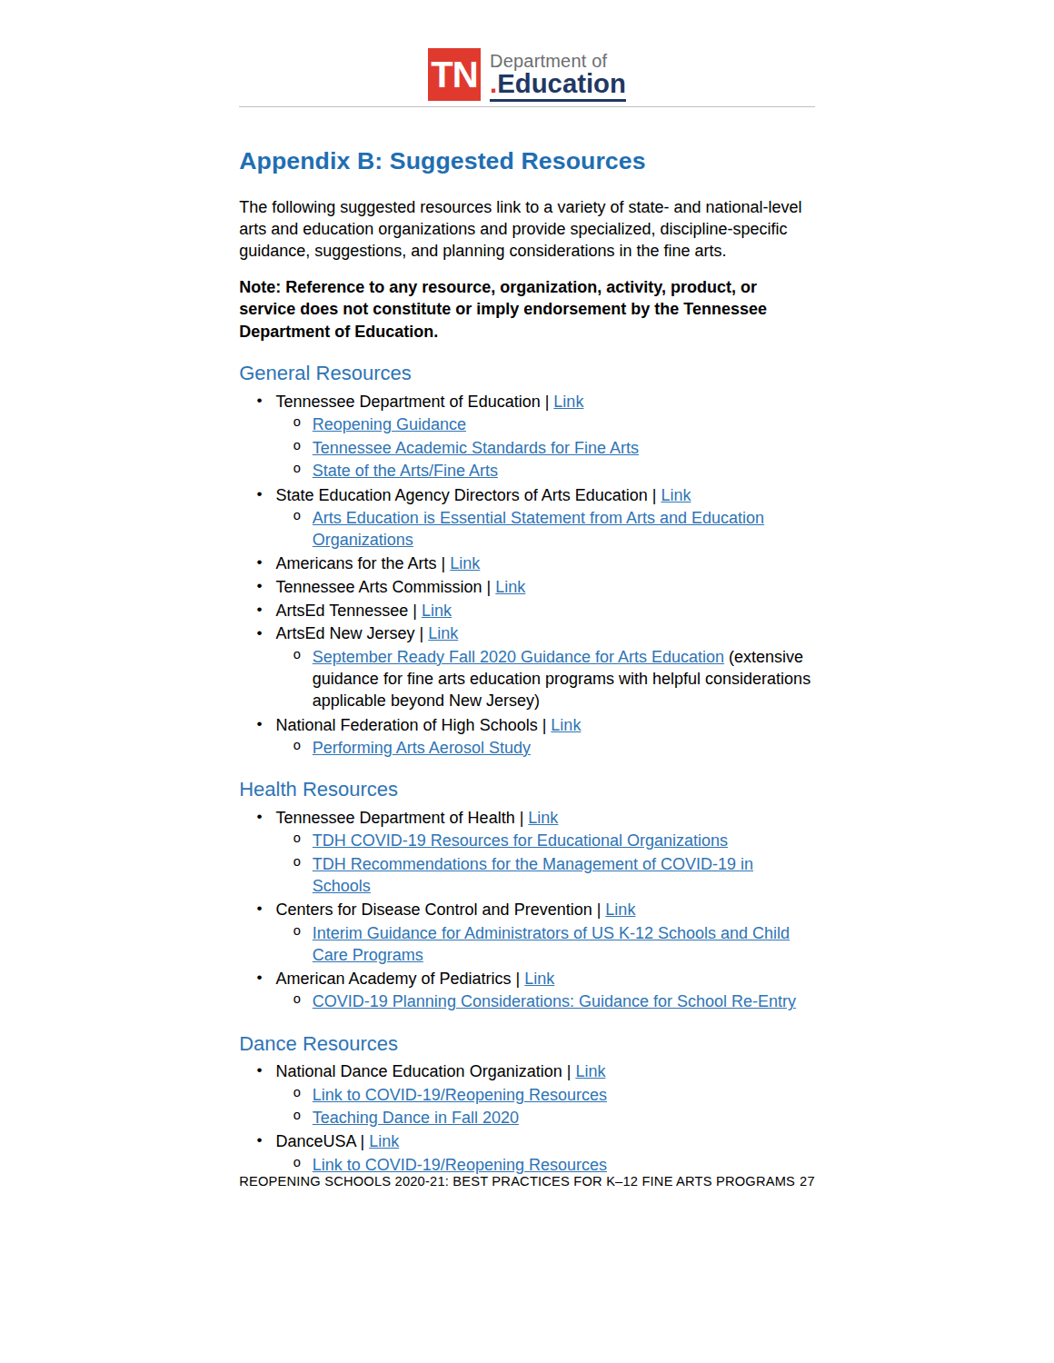TN
Department of
. Education
Appendix B: Suggested Resources
The following suggested resources link to a variety of state- and national-level arts and education organizations and provide specialized, discipline-specific guidance, suggestions, and planning considerations in the fine arts.
Note: Reference to any resource, organization, activity, product, or service does not constitute or imply endorsement by the Tennessee Department of Education.
General Resources
Tennessee Department of Education | Link
Reopening Guidance
Tennessee Academic Standards for Fine Arts
State of the Arts/Fine Arts
State Education Agency Directors of Arts Education | Link
Arts Education is Essential Statement from Arts and Education Organizations
Americans for the Arts | Link
Tennessee Arts Commission | Link
ArtsEd Tennessee | Link
ArtsEd New Jersey | Link
September Ready Fall 2020 Guidance for Arts Education (extensive guidance for fine arts education programs with helpful considerations applicable beyond New Jersey)
National Federation of High Schools | Link
Performing Arts Aerosol Study
Health Resources
Tennessee Department of Health | Link
TDH COVID-19 Resources for Educational Organizations
TDH Recommendations for the Management of COVID-19 in Schools
Centers for Disease Control and Prevention | Link
Interim Guidance for Administrators of US K-12 Schools and Child Care Programs
American Academy of Pediatrics | Link
COVID-19 Planning Considerations: Guidance for School Re-Entry
Dance Resources
National Dance Education Organization | Link
Link to COVID-19/Reopening Resources
Teaching Dance in Fall 2020
DanceUSA | Link
Link to COVID-19/Reopening Resources
Reopening Schools 2020-21: Best Practices for K–12 Fine Arts Programs 27